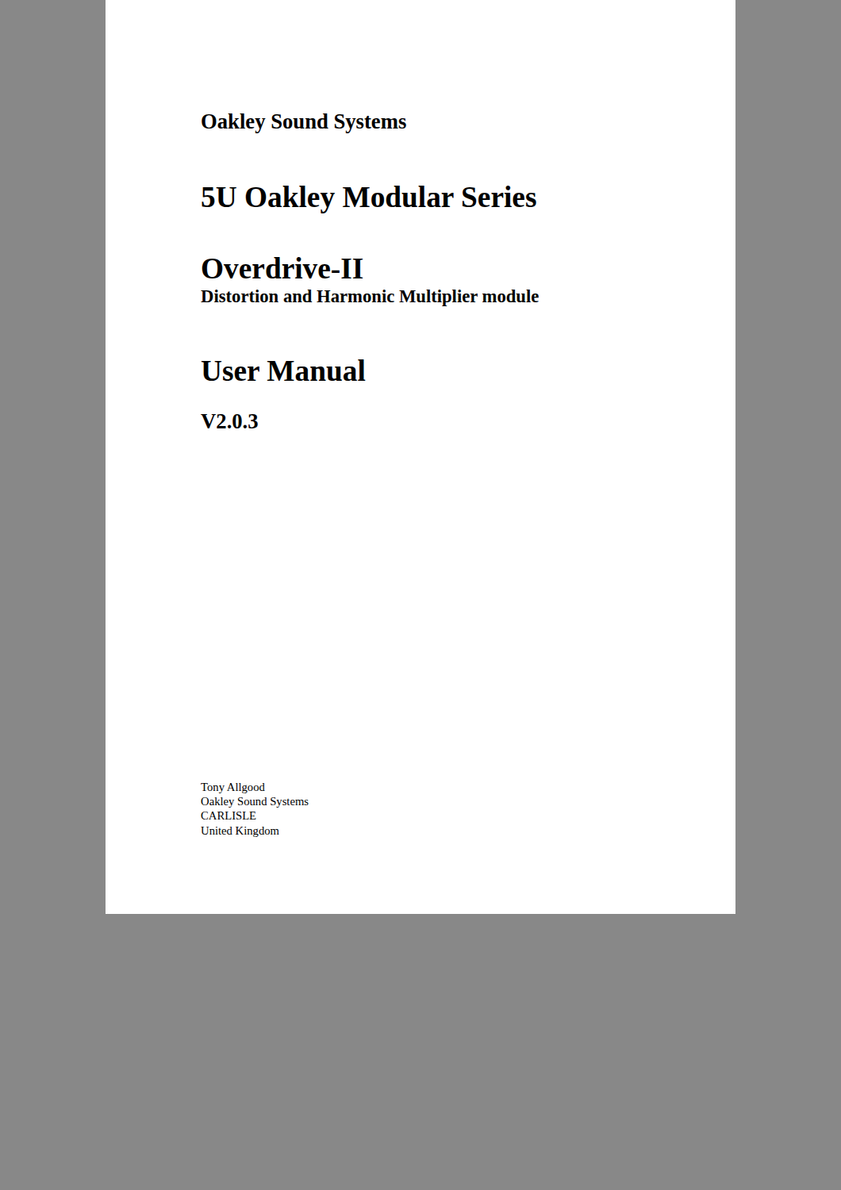Oakley Sound Systems
5U Oakley Modular Series
Overdrive-II
Distortion and Harmonic Multiplier module
User Manual
V2.0.3
Tony Allgood
Oakley Sound Systems
CARLISLE
United Kingdom